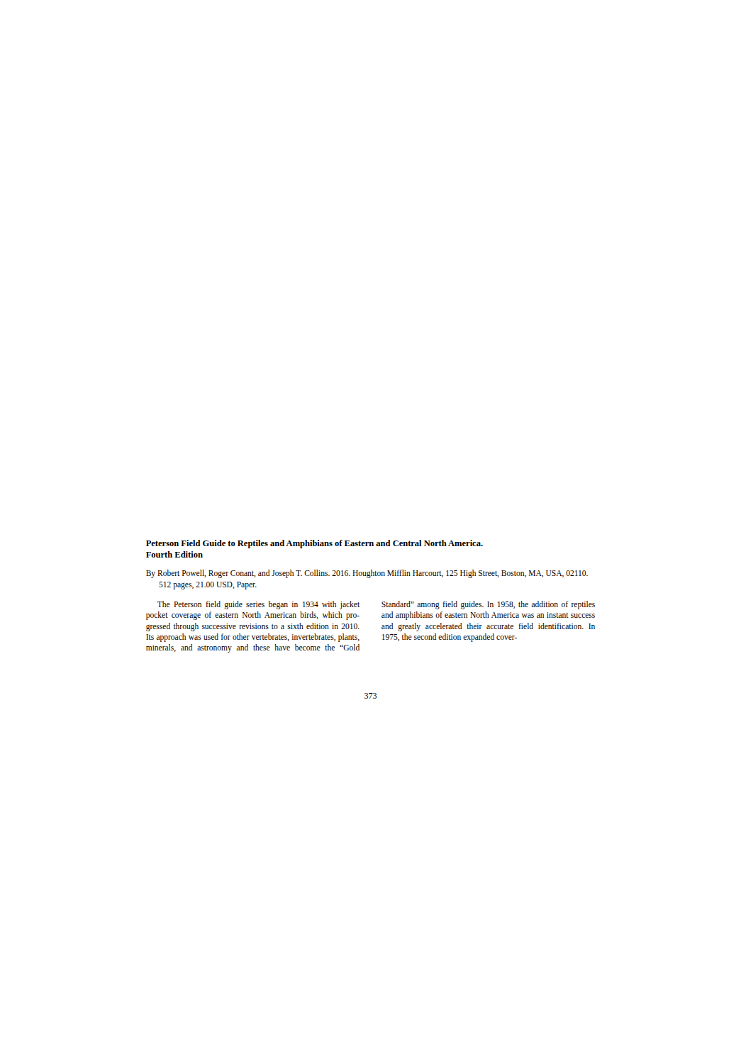Peterson Field Guide to Reptiles and Amphibians of Eastern and Central North America.
Fourth Edition
By Robert Powell, Roger Conant, and Joseph T. Collins. 2016. Houghton Mifflin Harcourt, 125 High Street, Boston, MA, USA, 02110. 512 pages, 21.00 USD, Paper.
The Peterson field guide series began in 1934 with jacket pocket coverage of eastern North American birds, which progressed through successive revisions to a sixth edition in 2010. Its approach was used for other vertebrates, invertebrates, plants, minerals, and astronomy and these have become the “Gold Standard” among field guides. In 1958, the addition of reptiles and amphibians of eastern North America was an instant success and greatly accelerated their accurate field identification. In 1975, the second edition expanded cover-
373